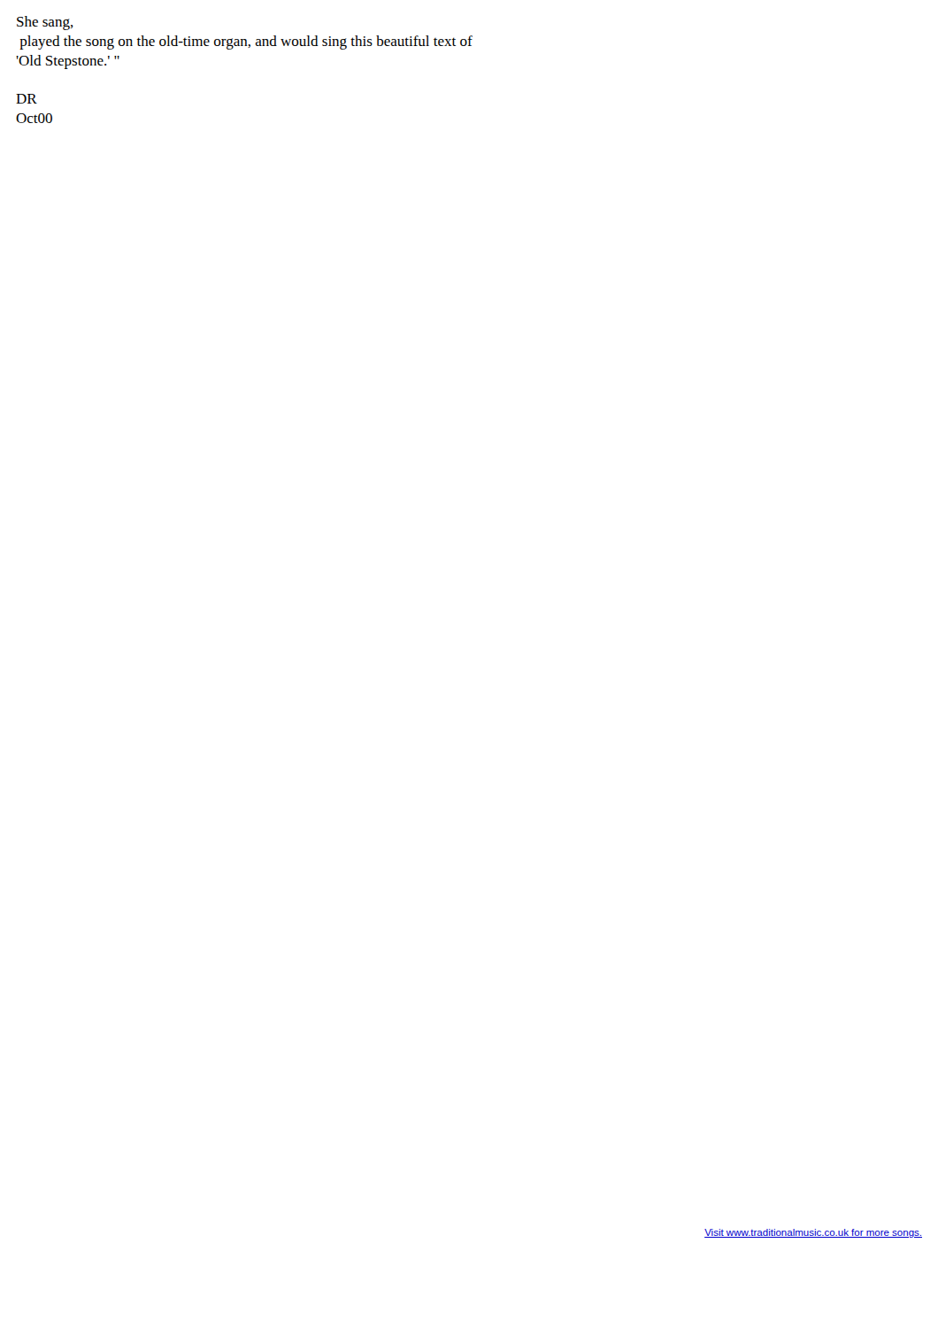She sang,
played the song on the old-time organ, and would sing this beautiful text of
'Old Stepstone.' "
DR
Oct00
Visit www.traditionalmusic.co.uk for more songs.